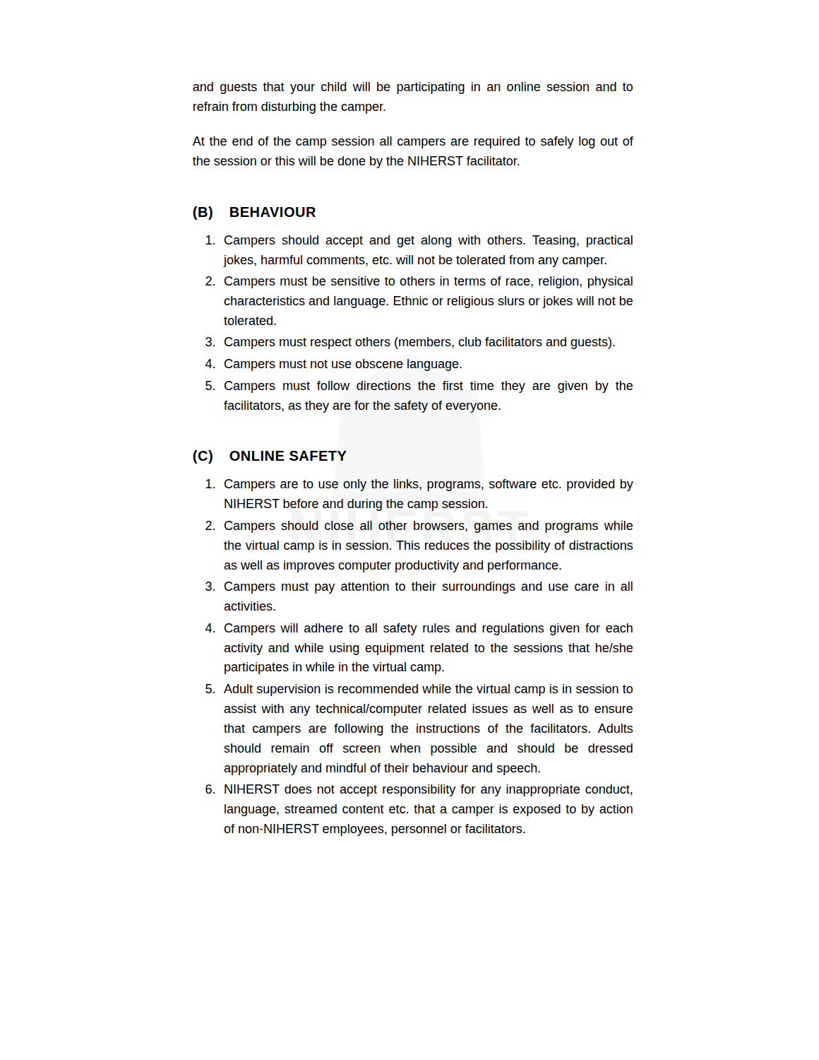☗
NIHERST
and guests that your child will be participating in an online session and to refrain from disturbing the camper.
At the end of the camp session all campers are required to safely log out of the session or this will be done by the NIHERST facilitator.
(B) BEHAVIOUR
Campers should accept and get along with others. Teasing, practical jokes, harmful comments, etc. will not be tolerated from any camper.
Campers must be sensitive to others in terms of race, religion, physical characteristics and language. Ethnic or religious slurs or jokes will not be tolerated.
Campers must respect others (members, club facilitators and guests).
Campers must not use obscene language.
Campers must follow directions the first time they are given by the facilitators, as they are for the safety of everyone.
(C) ONLINE SAFETY
Campers are to use only the links, programs, software etc. provided by NIHERST before and during the camp session.
Campers should close all other browsers, games and programs while the virtual camp is in session. This reduces the possibility of distractions as well as improves computer productivity and performance.
Campers must pay attention to their surroundings and use care in all activities.
Campers will adhere to all safety rules and regulations given for each activity and while using equipment related to the sessions that he/she participates in while in the virtual camp.
Adult supervision is recommended while the virtual camp is in session to assist with any technical/computer related issues as well as to ensure that campers are following the instructions of the facilitators. Adults should remain off screen when possible and should be dressed appropriately and mindful of their behaviour and speech.
NIHERST does not accept responsibility for any inappropriate conduct, language, streamed content etc. that a camper is exposed to by action of non-NIHERST employees, personnel or facilitators.